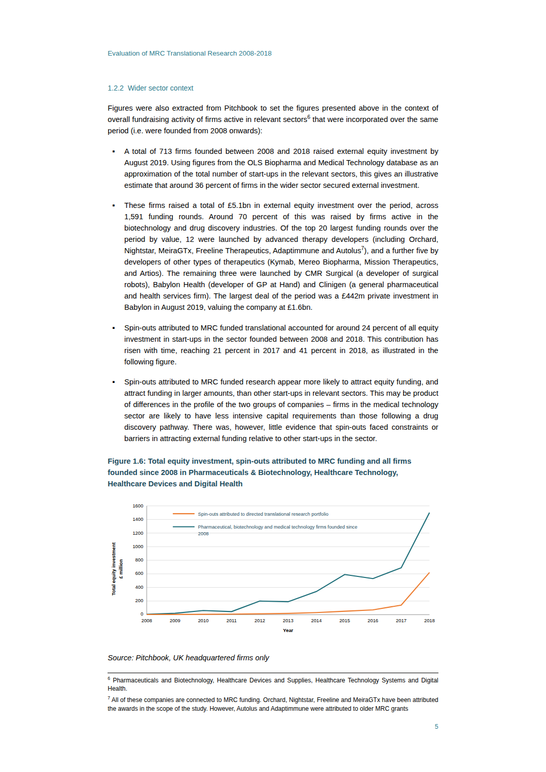Evaluation of MRC Translational Research 2008-2018
1.2.2 Wider sector context
Figures were also extracted from Pitchbook to set the figures presented above in the context of overall fundraising activity of firms active in relevant sectors6 that were incorporated over the same period (i.e. were founded from 2008 onwards):
A total of 713 firms founded between 2008 and 2018 raised external equity investment by August 2019. Using figures from the OLS Biopharma and Medical Technology database as an approximation of the total number of start-ups in the relevant sectors, this gives an illustrative estimate that around 36 percent of firms in the wider sector secured external investment.
These firms raised a total of £5.1bn in external equity investment over the period, across 1,591 funding rounds. Around 70 percent of this was raised by firms active in the biotechnology and drug discovery industries. Of the top 20 largest funding rounds over the period by value, 12 were launched by advanced therapy developers (including Orchard, Nightstar, MeiraGTx, Freeline Therapeutics, Adaptimmune and Autolus7), and a further five by developers of other types of therapeutics (Kymab, Mereo Biopharma, Mission Therapeutics, and Artios). The remaining three were launched by CMR Surgical (a developer of surgical robots), Babylon Health (developer of GP at Hand) and Clinigen (a general pharmaceutical and health services firm). The largest deal of the period was a £442m private investment in Babylon in August 2019, valuing the company at £1.6bn.
Spin-outs attributed to MRC funded translational accounted for around 24 percent of all equity investment in start-ups in the sector founded between 2008 and 2018. This contribution has risen with time, reaching 21 percent in 2017 and 41 percent in 2018, as illustrated in the following figure.
Spin-outs attributed to MRC funded research appear more likely to attract equity funding, and attract funding in larger amounts, than other start-ups in relevant sectors. This may be product of differences in the profile of the two groups of companies – firms in the medical technology sector are likely to have less intensive capital requirements than those following a drug discovery pathway. There was, however, little evidence that spin-outs faced constraints or barriers in attracting external funding relative to other start-ups in the sector.
Figure 1.6: Total equity investment, spin-outs attributed to MRC funding and all firms founded since 2008 in Pharmaceuticals & Biotechnology, Healthcare Technology, Healthcare Devices and Digital Health
Total equity investment £ million 1600 1400 1200 1000 800 600 400 200 0 2008 2009 2010 2011 2012 2013 2014 2015 2016 2017 2018 Year Spin-outs attributed to directed translational research portfolio Pharmaceutical, biotechnology and medical technology firms founded since 2008
Source: Pitchbook, UK headquartered firms only
6 Pharmaceuticals and Biotechnology, Healthcare Devices and Supplies, Healthcare Technology Systems and Digital Health.
7 All of these companies are connected to MRC funding. Orchard, Nightstar, Freeline and MeiraGTx have been attributed the awards in the scope of the study. However, Autolus and Adaptimmune were attributed to older MRC grants
5